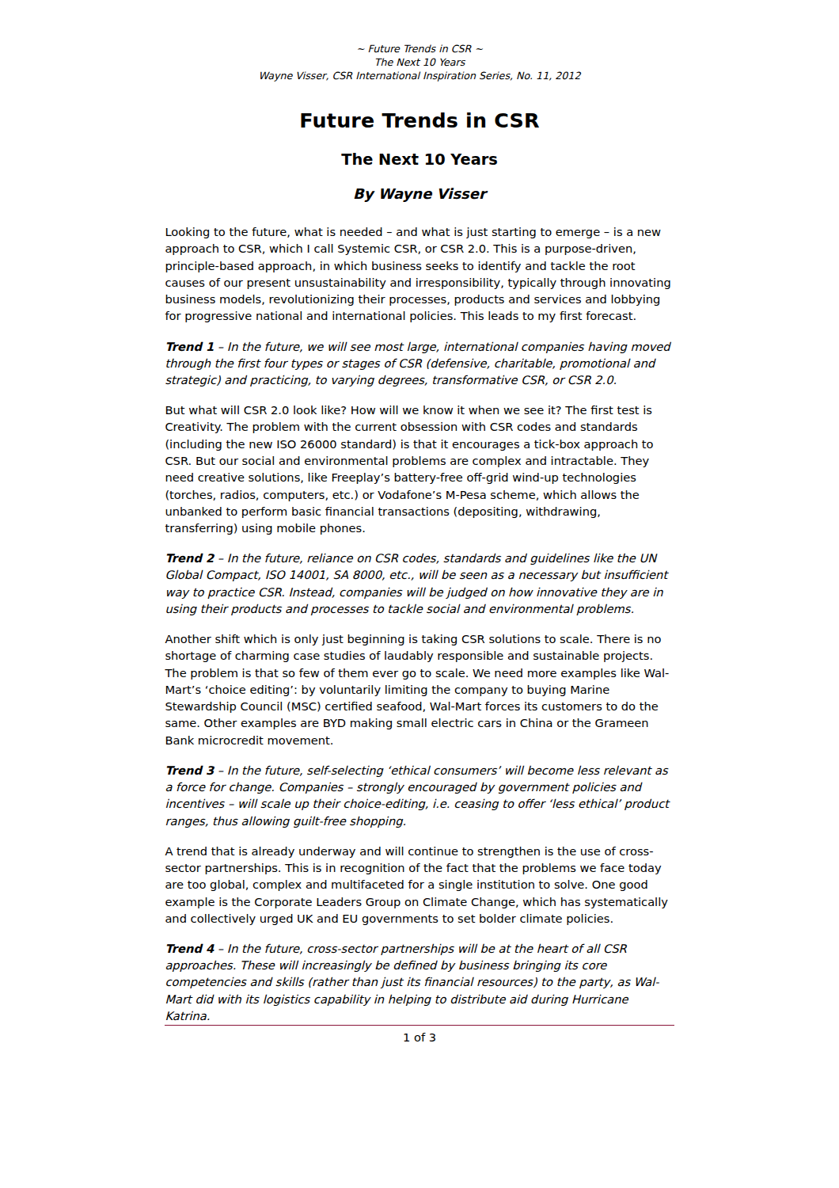~ Future Trends in CSR ~
The Next 10 Years
Wayne Visser, CSR International Inspiration Series, No. 11, 2012
Future Trends in CSR
The Next 10 Years
By Wayne Visser
Looking to the future, what is needed – and what is just starting to emerge – is a new approach to CSR, which I call Systemic CSR, or CSR 2.0. This is a purpose-driven, principle-based approach, in which business seeks to identify and tackle the root causes of our present unsustainability and irresponsibility, typically through innovating business models, revolutionizing their processes, products and services and lobbying for progressive national and international policies. This leads to my first forecast.
Trend 1 – In the future, we will see most large, international companies having moved through the first four types or stages of CSR (defensive, charitable, promotional and strategic) and practicing, to varying degrees, transformative CSR, or CSR 2.0.
But what will CSR 2.0 look like? How will we know it when we see it? The first test is Creativity. The problem with the current obsession with CSR codes and standards (including the new ISO 26000 standard) is that it encourages a tick-box approach to CSR. But our social and environmental problems are complex and intractable. They need creative solutions, like Freeplay’s battery-free off-grid wind-up technologies (torches, radios, computers, etc.) or Vodafone’s M-Pesa scheme, which allows the unbanked to perform basic financial transactions (depositing, withdrawing, transferring) using mobile phones.
Trend 2 – In the future, reliance on CSR codes, standards and guidelines like the UN Global Compact, ISO 14001, SA 8000, etc., will be seen as a necessary but insufficient way to practice CSR. Instead, companies will be judged on how innovative they are in using their products and processes to tackle social and environmental problems.
Another shift which is only just beginning is taking CSR solutions to scale. There is no shortage of charming case studies of laudably responsible and sustainable projects. The problem is that so few of them ever go to scale. We need more examples like Wal-Mart’s ‘choice editing’: by voluntarily limiting the company to buying Marine Stewardship Council (MSC) certified seafood, Wal-Mart forces its customers to do the same. Other examples are BYD making small electric cars in China or the Grameen Bank microcredit movement.
Trend 3 – In the future, self-selecting ‘ethical consumers’ will become less relevant as a force for change. Companies – strongly encouraged by government policies and incentives – will scale up their choice-editing, i.e. ceasing to offer ‘less ethical’ product ranges, thus allowing guilt-free shopping.
A trend that is already underway and will continue to strengthen is the use of cross-sector partnerships. This is in recognition of the fact that the problems we face today are too global, complex and multifaceted for a single institution to solve. One good example is the Corporate Leaders Group on Climate Change, which has systematically and collectively urged UK and EU governments to set bolder climate policies.
Trend 4 – In the future, cross-sector partnerships will be at the heart of all CSR approaches. These will increasingly be defined by business bringing its core competencies and skills (rather than just its financial resources) to the party, as Wal-Mart did with its logistics capability in helping to distribute aid during Hurricane Katrina.
1 of 3